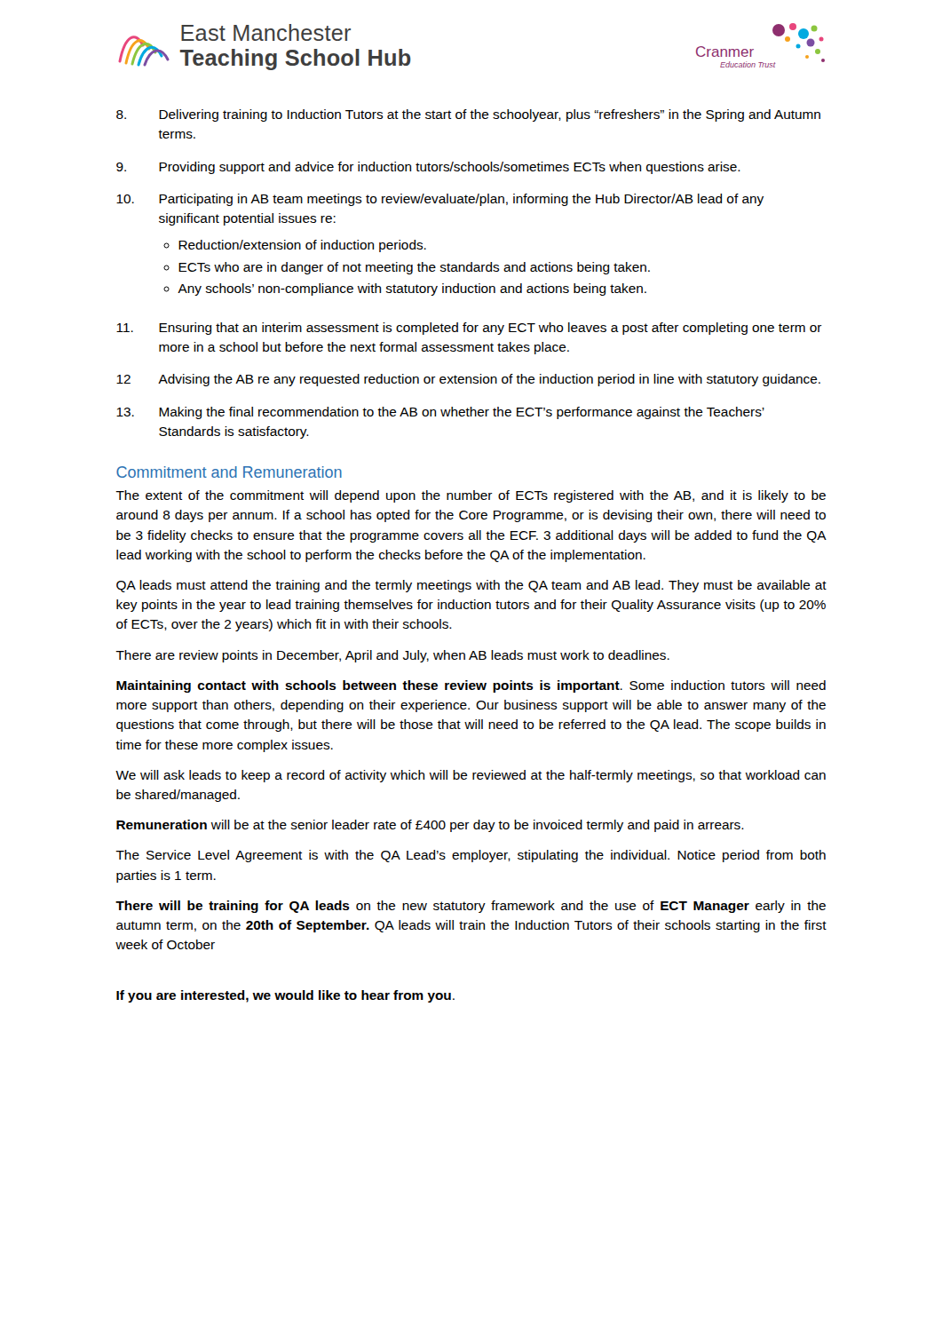East Manchester
Teaching School Hub
Cranmer Education Trust
8. Delivering training to Induction Tutors at the start of the schoolyear, plus “refreshers” in the Spring and Autumn terms.
9. Providing support and advice for induction tutors/schools/sometimes ECTs when questions arise.
10. Participating in AB team meetings to review/evaluate/plan, informing the Hub Director/AB lead of any significant potential issues re:
Reduction/extension of induction periods.
ECTs who are in danger of not meeting the standards and actions being taken.
Any schools’ non-compliance with statutory induction and actions being taken.
11. Ensuring that an interim assessment is completed for any ECT who leaves a post after completing one term or more in a school but before the next formal assessment takes place.
12 Advising the AB re any requested reduction or extension of the induction period in line with statutory guidance.
13. Making the final recommendation to the AB on whether the ECT’s performance against the Teachers’ Standards is satisfactory.
Commitment and Remuneration
The extent of the commitment will depend upon the number of ECTs registered with the AB, and it is likely to be around 8 days per annum. If a school has opted for the Core Programme, or is devising their own, there will need to be 3 fidelity checks to ensure that the programme covers all the ECF. 3 additional days will be added to fund the QA lead working with the school to perform the checks before the QA of the implementation.
QA leads must attend the training and the termly meetings with the QA team and AB lead. They must be available at key points in the year to lead training themselves for induction tutors and for their Quality Assurance visits (up to 20% of ECTs, over the 2 years) which fit in with their schools.
There are review points in December, April and July, when AB leads must work to deadlines.
Maintaining contact with schools between these review points is important. Some induction tutors will need more support than others, depending on their experience. Our business support will be able to answer many of the questions that come through, but there will be those that will need to be referred to the QA lead. The scope builds in time for these more complex issues.
We will ask leads to keep a record of activity which will be reviewed at the half-termly meetings, so that workload can be shared/managed.
Remuneration will be at the senior leader rate of £400 per day to be invoiced termly and paid in arrears.
The Service Level Agreement is with the QA Lead’s employer, stipulating the individual. Notice period from both parties is 1 term.
There will be training for QA leads on the new statutory framework and the use of ECT Manager early in the autumn term, on the 20th of September. QA leads will train the Induction Tutors of their schools starting in the first week of October
If you are interested, we would like to hear from you.